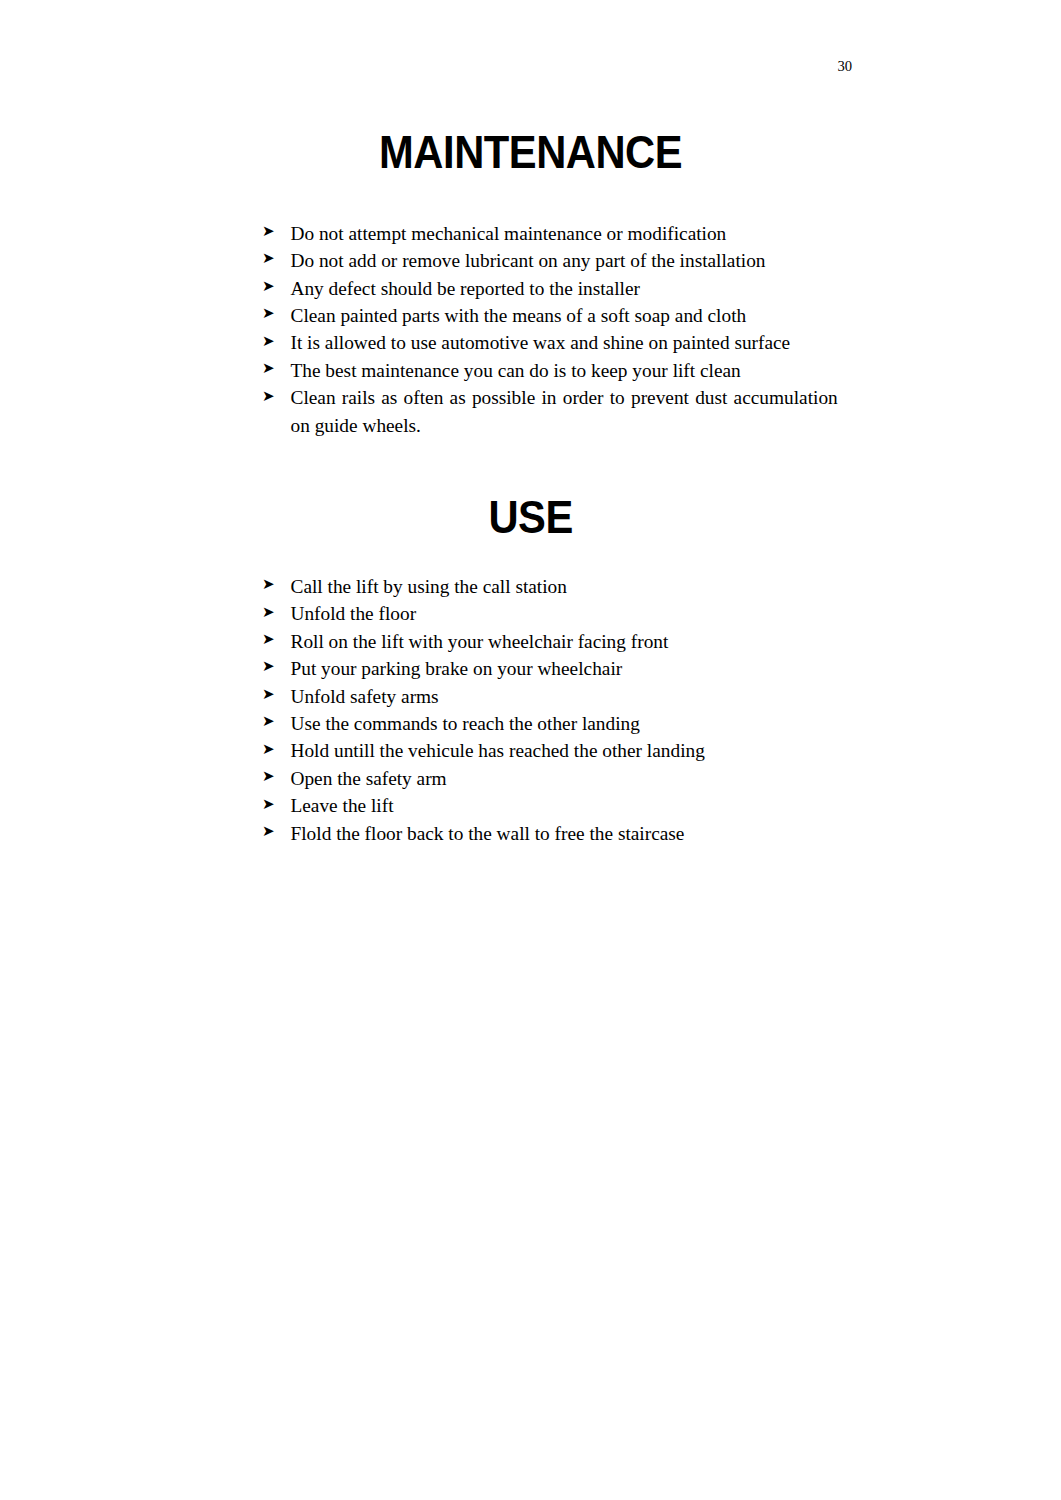30
MAINTENANCE
Do not attempt mechanical maintenance or modification
Do not add or remove lubricant on any part of the installation
Any defect should be reported to the installer
Clean painted parts with the means of a soft soap and cloth
It is allowed to use automotive wax and shine on painted surface
The best maintenance you can do is to keep your lift clean
Clean rails as often as possible in order to prevent dust accumulation on guide wheels.
USE
Call the lift by using the call station
Unfold the floor
Roll on the lift with your wheelchair facing front
Put your parking brake on your wheelchair
Unfold safety arms
Use the commands to reach the other landing
Hold untill the vehicule has reached the other landing
Open the safety arm
Leave the lift
Flold the floor back to the wall to free the staircase